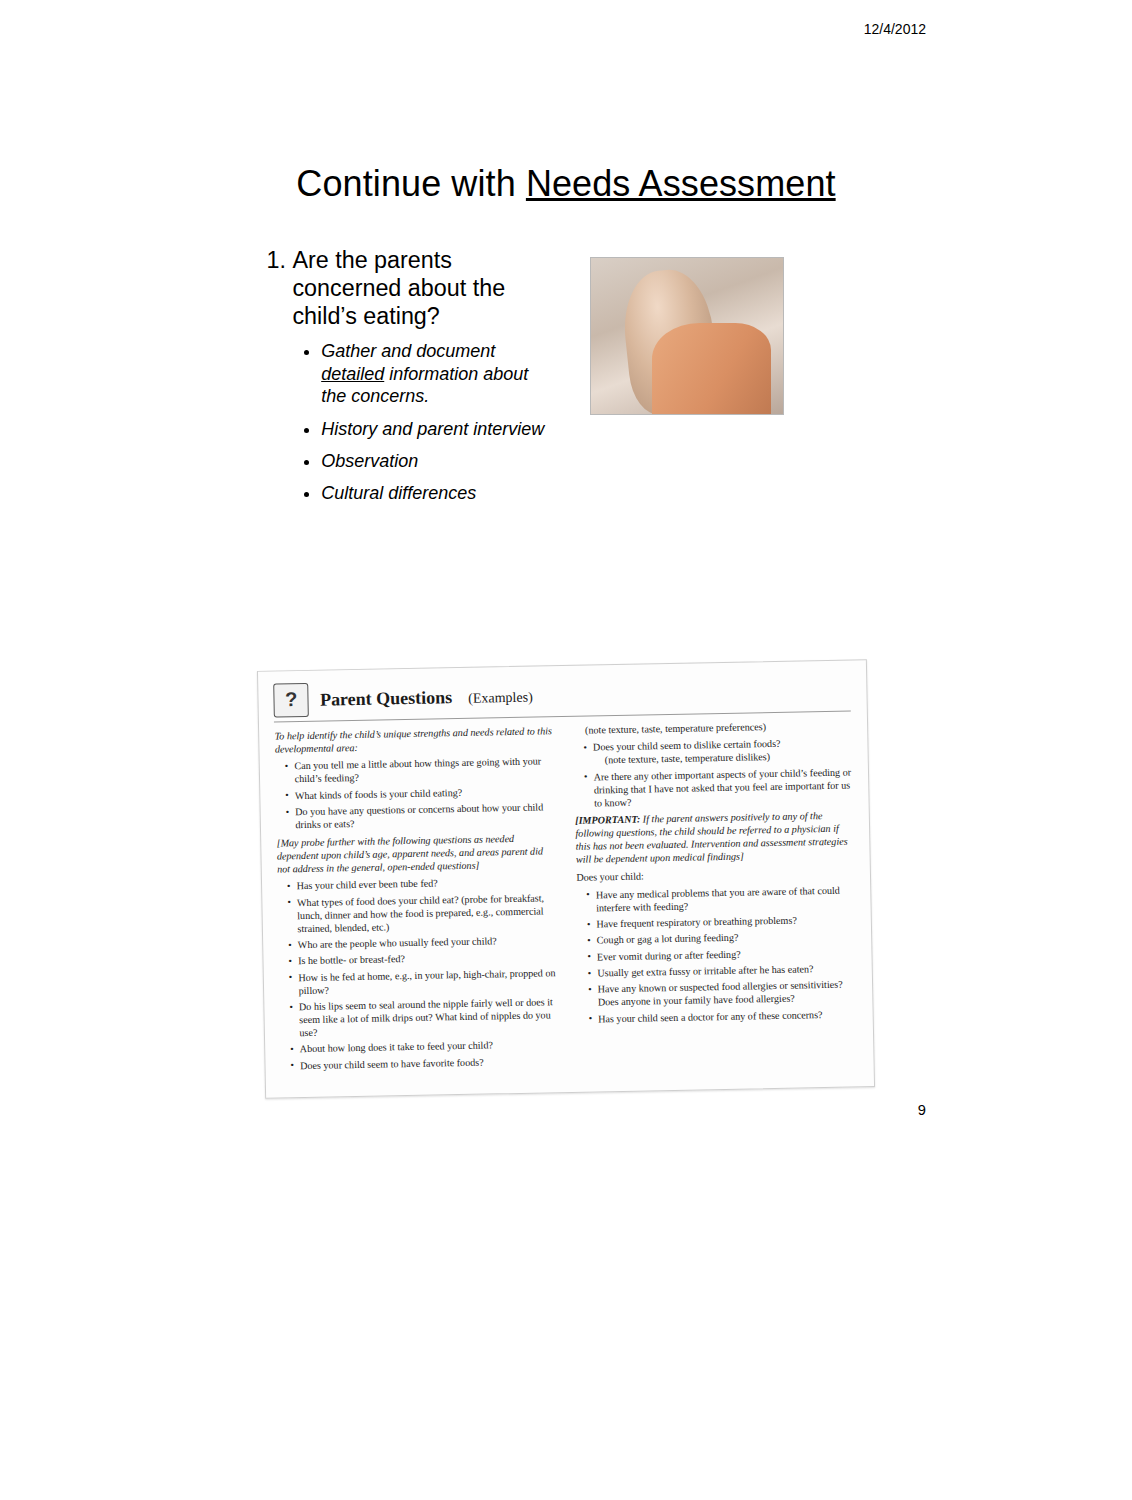12/4/2012
Continue with Needs Assessment
Are the parents concerned about the child’s eating?
Gather and document detailed information about the concerns.
History and parent interview
Observation
Cultural differences
?
Parent Questions (Examples)
To help identify the child’s unique strengths and needs related to this developmental area:
Can you tell me a little about how things are going with your child’s feeding?
What kinds of foods is your child eating?
Do you have any questions or concerns about how your child drinks or eats?
[May probe further with the following questions as needed dependent upon child’s age, apparent needs, and areas parent did not address in the general, open-ended questions]
Has your child ever been tube fed?
What types of food does your child eat? (probe for breakfast, lunch, dinner and how the food is prepared, e.g., commercial strained, blended, etc.)
Who are the people who usually feed your child?
Is he bottle- or breast-fed?
How is he fed at home, e.g., in your lap, high-chair, propped on pillow?
Do his lips seem to seal around the nipple fairly well or does it seem like a lot of milk drips out? What kind of nipples do you use?
About how long does it take to feed your child?
Does your child seem to have favorite foods?
(note texture, taste, temperature preferences)
Does your child seem to dislike certain foods?
(note texture, taste, temperature dislikes)
Are there any other important aspects of your child’s feeding or drinking that I have not asked that you feel are important for us to know?
[IMPORTANT: If the parent answers positively to any of the following questions, the child should be referred to a physician if this has not been evaluated. Intervention and assessment strategies will be dependent upon medical findings]
Does your child:
Have any medical problems that you are aware of that could interfere with feeding?
Have frequent respiratory or breathing problems?
Cough or gag a lot during feeding?
Ever vomit during or after feeding?
Usually get extra fussy or irritable after he has eaten?
Have any known or suspected food allergies or sensitivities? Does anyone in your family have food allergies?
Has your child seen a doctor for any of these concerns?
9